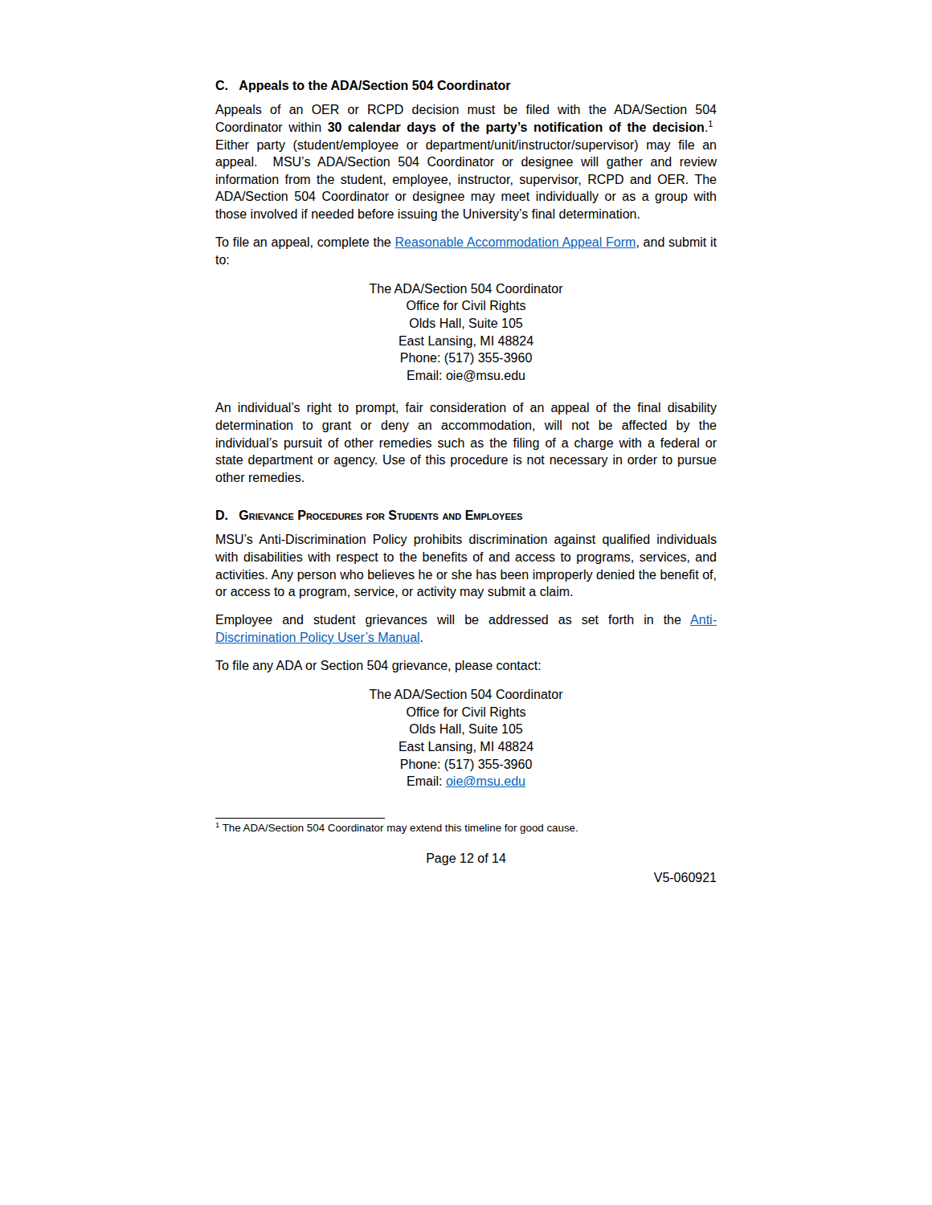C. Appeals to the ADA/Section 504 Coordinator
Appeals of an OER or RCPD decision must be filed with the ADA/Section 504 Coordinator within 30 calendar days of the party’s notification of the decision.1 Either party (student/employee or department/unit/instructor/supervisor) may file an appeal. MSU’s ADA/Section 504 Coordinator or designee will gather and review information from the student, employee, instructor, supervisor, RCPD and OER. The ADA/Section 504 Coordinator or designee may meet individually or as a group with those involved if needed before issuing the University’s final determination.
To file an appeal, complete the Reasonable Accommodation Appeal Form, and submit it to:
The ADA/Section 504 Coordinator
Office for Civil Rights
Olds Hall, Suite 105
East Lansing, MI 48824
Phone: (517) 355-3960
Email: oie@msu.edu
An individual’s right to prompt, fair consideration of an appeal of the final disability determination to grant or deny an accommodation, will not be affected by the individual’s pursuit of other remedies such as the filing of a charge with a federal or state department or agency. Use of this procedure is not necessary in order to pursue other remedies.
D. Grievance Procedures for Students and Employees
MSU’s Anti-Discrimination Policy prohibits discrimination against qualified individuals with disabilities with respect to the benefits of and access to programs, services, and activities. Any person who believes he or she has been improperly denied the benefit of, or access to a program, service, or activity may submit a claim.
Employee and student grievances will be addressed as set forth in the Anti-Discrimination Policy User’s Manual.
To file any ADA or Section 504 grievance, please contact:
The ADA/Section 504 Coordinator
Office for Civil Rights
Olds Hall, Suite 105
East Lansing, MI 48824
Phone: (517) 355-3960
Email: oie@msu.edu
1 The ADA/Section 504 Coordinator may extend this timeline for good cause.
Page 12 of 14
V5-060921